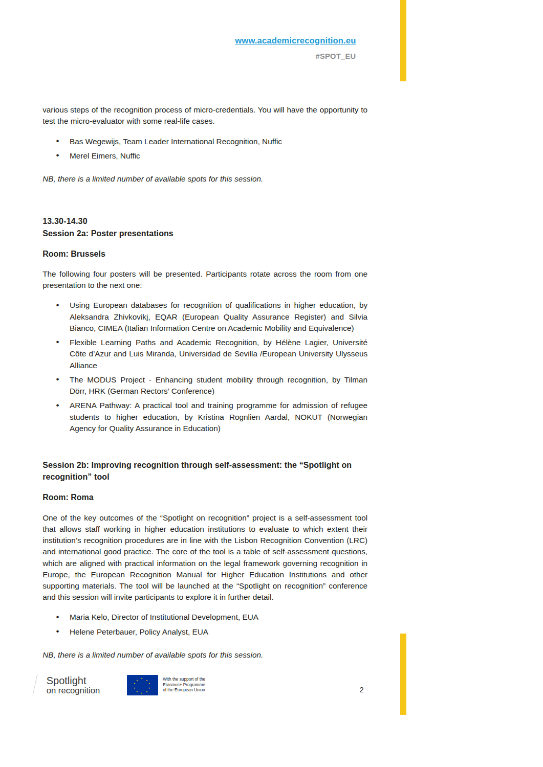www.academicrecognition.eu #SPOT_EU
various steps of the recognition process of micro-credentials. You will have the opportunity to test the micro-evaluator with some real-life cases.
Bas Wegewijs, Team Leader International Recognition, Nuffic
Merel Eimers, Nuffic
NB, there is a limited number of available spots for this session.
13.30-14.30
Session 2a: Poster presentations
Room: Brussels
The following four posters will be presented. Participants rotate across the room from one presentation to the next one:
Using European databases for recognition of qualifications in higher education, by Aleksandra Zhivkovikj, EQAR (European Quality Assurance Register) and Silvia Bianco, CIMEA (Italian Information Centre on Academic Mobility and Equivalence)
Flexible Learning Paths and Academic Recognition, by Hélène Lagier, Université Côte d’Azur and Luis Miranda, Universidad de Sevilla /European University Ulysseus Alliance
The MODUS Project - Enhancing student mobility through recognition, by Tilman Dörr, HRK (German Rectors’ Conference)
ARENA Pathway: A practical tool and training programme for admission of refugee students to higher education, by Kristina Rognlien Aardal, NOKUT (Norwegian Agency for Quality Assurance in Education)
Session 2b: Improving recognition through self-assessment: the “Spotlight on recognition” tool
Room: Roma
One of the key outcomes of the “Spotlight on recognition” project is a self-assessment tool that allows staff working in higher education institutions to evaluate to which extent their institution’s recognition procedures are in line with the Lisbon Recognition Convention (LRC) and international good practice. The core of the tool is a table of self-assessment questions, which are aligned with practical information on the legal framework governing recognition in Europe, the European Recognition Manual for Higher Education Institutions and other supporting materials. The tool will be launched at the “Spotlight on recognition” conference and this session will invite participants to explore it in further detail.
Maria Kelo, Director of Institutional Development, EUA
Helene Peterbauer, Policy Analyst, EUA
NB, there is a limited number of available spots for this session.
Spotlight
on recognition
★ ★ ★ ★ ★ ★ ★ ★ ★ ★
With the support of the
Erasmus+ Programme
of the European Union
2